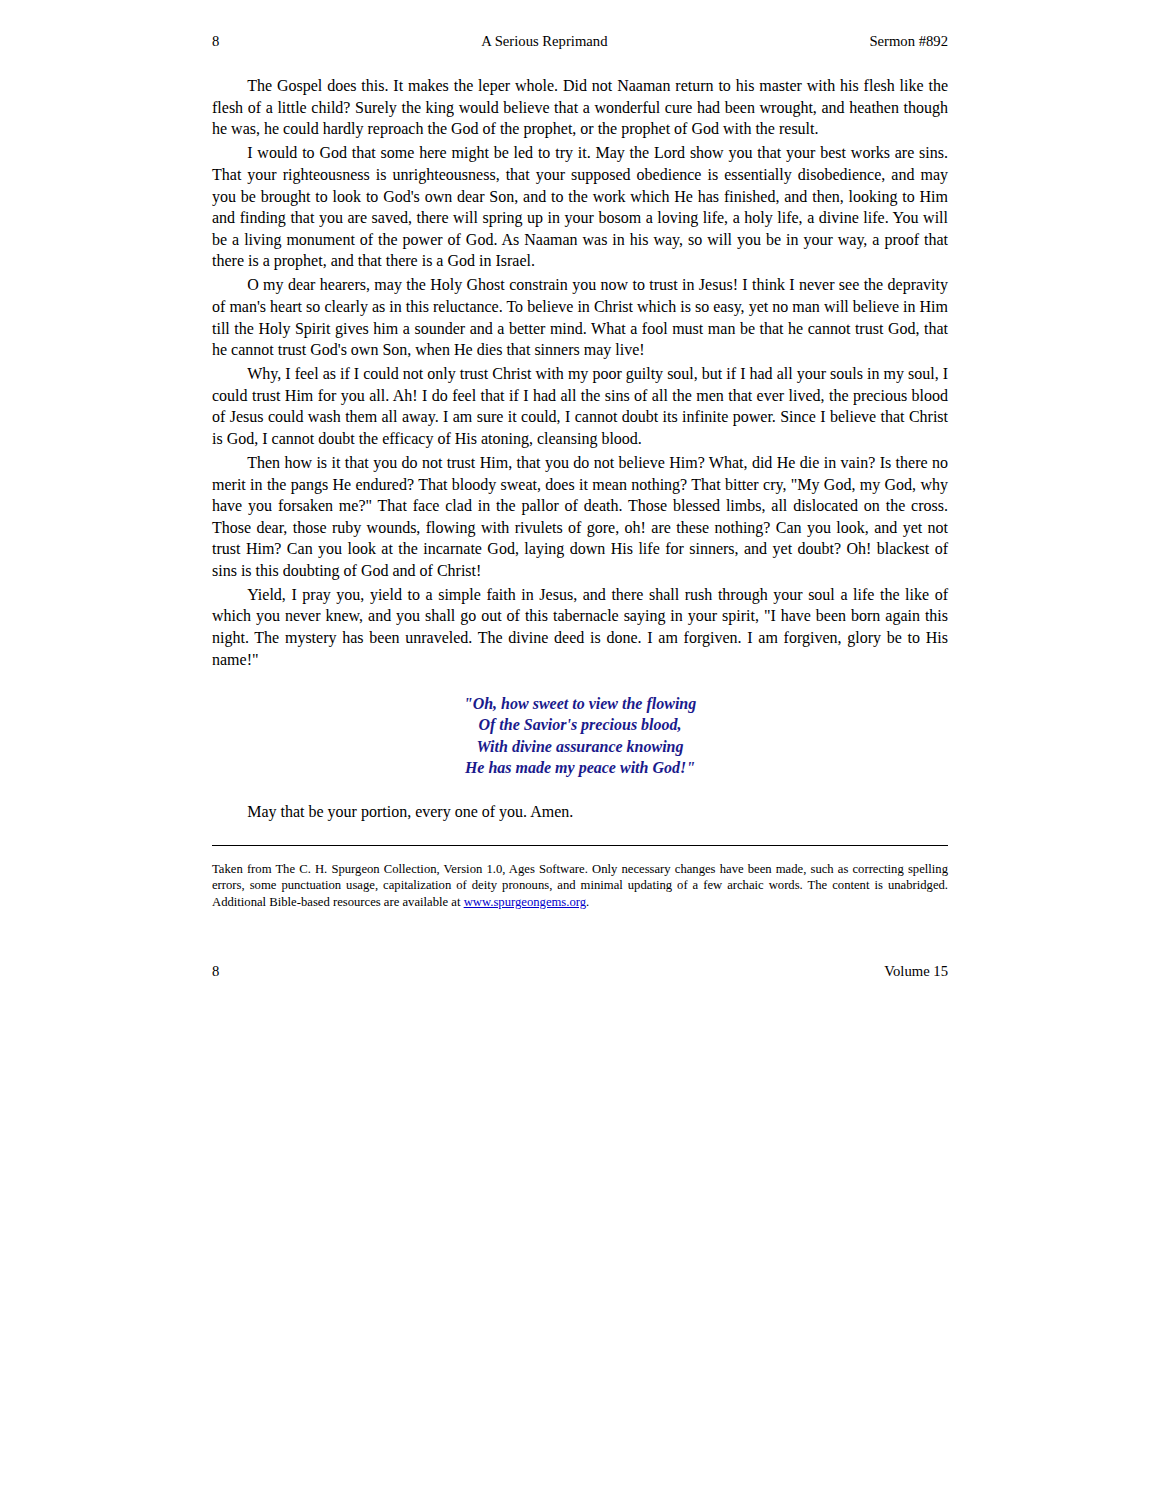8 A Serious Reprimand Sermon #892
The Gospel does this. It makes the leper whole. Did not Naaman return to his master with his flesh like the flesh of a little child? Surely the king would believe that a wonderful cure had been wrought, and heathen though he was, he could hardly reproach the God of the prophet, or the prophet of God with the result.
I would to God that some here might be led to try it. May the Lord show you that your best works are sins. That your righteousness is unrighteousness, that your supposed obedience is essentially disobedience, and may you be brought to look to God's own dear Son, and to the work which He has finished, and then, looking to Him and finding that you are saved, there will spring up in your bosom a loving life, a holy life, a divine life. You will be a living monument of the power of God. As Naaman was in his way, so will you be in your way, a proof that there is a prophet, and that there is a God in Israel.
O my dear hearers, may the Holy Ghost constrain you now to trust in Jesus! I think I never see the depravity of man's heart so clearly as in this reluctance. To believe in Christ which is so easy, yet no man will believe in Him till the Holy Spirit gives him a sounder and a better mind. What a fool must man be that he cannot trust God, that he cannot trust God's own Son, when He dies that sinners may live!
Why, I feel as if I could not only trust Christ with my poor guilty soul, but if I had all your souls in my soul, I could trust Him for you all. Ah! I do feel that if I had all the sins of all the men that ever lived, the precious blood of Jesus could wash them all away. I am sure it could, I cannot doubt its infinite power. Since I believe that Christ is God, I cannot doubt the efficacy of His atoning, cleansing blood.
Then how is it that you do not trust Him, that you do not believe Him? What, did He die in vain? Is there no merit in the pangs He endured? That bloody sweat, does it mean nothing? That bitter cry, "My God, my God, why have you forsaken me?" That face clad in the pallor of death. Those blessed limbs, all dislocated on the cross. Those dear, those ruby wounds, flowing with rivulets of gore, oh! are these nothing? Can you look, and yet not trust Him? Can you look at the incarnate God, laying down His life for sinners, and yet doubt? Oh! blackest of sins is this doubting of God and of Christ!
Yield, I pray you, yield to a simple faith in Jesus, and there shall rush through your soul a life the like of which you never knew, and you shall go out of this tabernacle saying in your spirit, "I have been born again this night. The mystery has been unraveled. The divine deed is done. I am forgiven. I am forgiven, glory be to His name!"
"Oh, how sweet to view the flowing
Of the Savior's precious blood,
With divine assurance knowing
He has made my peace with God!"
May that be your portion, every one of you. Amen.
Taken from The C. H. Spurgeon Collection, Version 1.0, Ages Software. Only necessary changes have been made, such as correcting spelling errors, some punctuation usage, capitalization of deity pronouns, and minimal updating of a few archaic words. The content is unabridged. Additional Bible-based resources are available at www.spurgeongems.org.
8 Volume 15